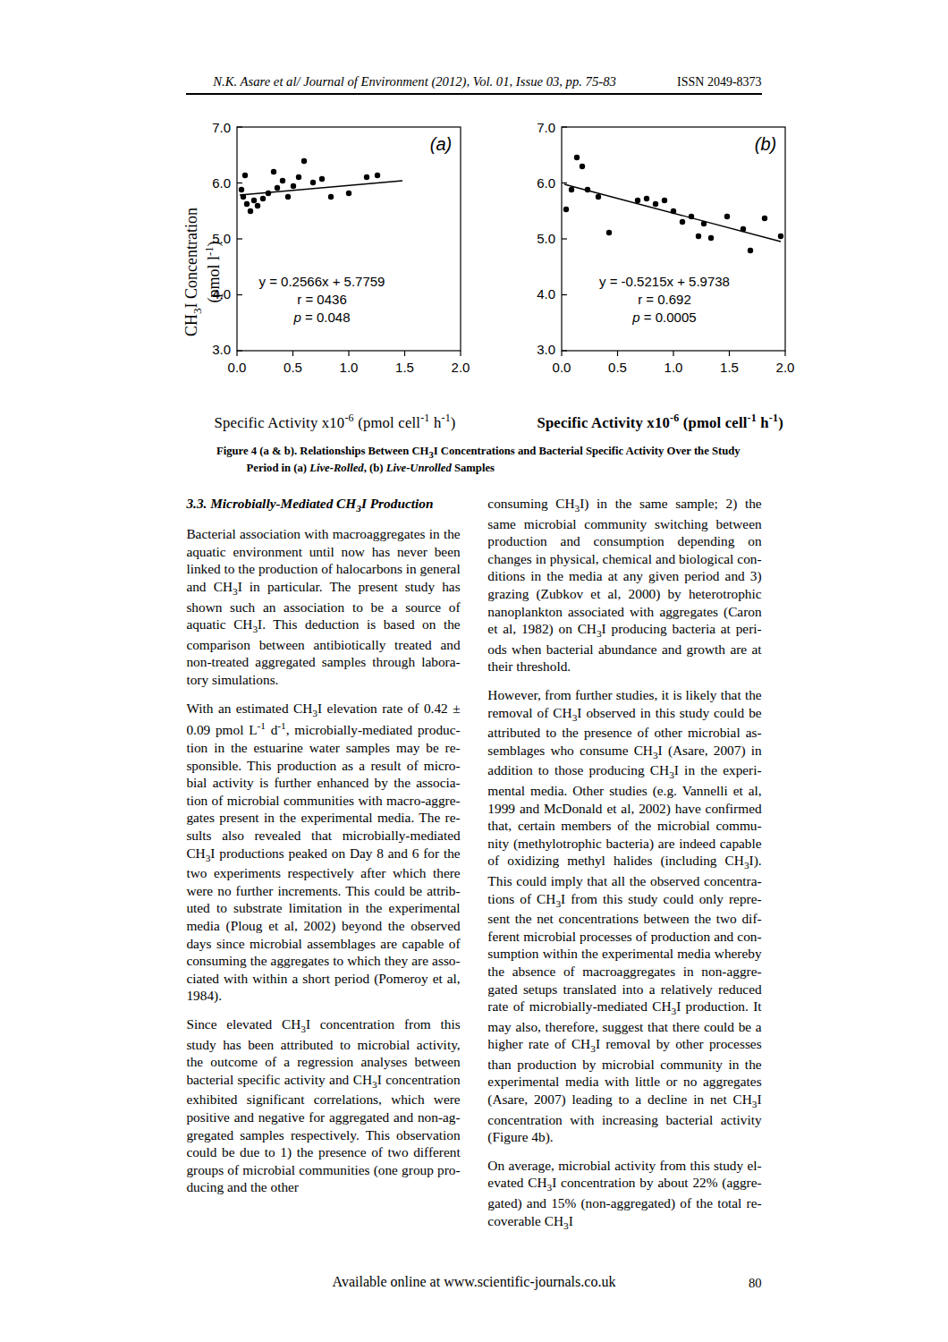N.K. Asare et al/ Journal of Environment (2012), Vol. 01, Issue 03, pp. 75-83
ISSN 2049-8373
CH3 I Concentration
(pmol l-1)
7.0 6.0 5.0 4.0 3.0 0.0 0.5 1.0 1.5 2.0 (a) y = 0.2566x + 5.7759 r = 0436 p = 0.048
Specific Activity x10-6 (pmol cell-1 h-1)
7.0 6.0 5.0 4.0 3.0 0.0 0.5 1.0 1.5 2.0 (b) y = -0.5215x + 5.9738 r = 0.692 p = 0.0005
Specific Activity x10-6 (pmol cell-1 h-1)
Figure 4 (a & b). Relationships Between CH3 I Concentrations and Bacterial Specific Activity Over the Study Period in (a) Live-Rolled, (b) Live-Unrolled Samples
3.3. Microbially-Mediated CH3 I Production
Bacterial association with macroaggregates in the aquatic environment until now has never been linked to the production of halocarbons in general and CH3 I in particular. The present study has shown such an association to be a source of aquatic CH3 I. This deduction is based on the comparison between antibiotically treated and non-treated aggregated samples through laboratory simulations.
With an estimated CH3 I elevation rate of 0.42 ± 0.09 pmol L-1 d-1, microbially-mediated production in the estuarine water samples may be responsible. This production as a result of microbial activity is further enhanced by the association of microbial communities with macro-aggregates present in the experimental media. The results also revealed that microbially-mediated CH3 I productions peaked on Day 8 and 6 for the two experiments respectively after which there were no further increments. This could be attributed to substrate limitation in the experimental media (Ploug et al, 2002) beyond the observed days since microbial assemblages are capable of consuming the aggregates to which they are associated with within a short period (Pomeroy et al, 1984).
Since elevated CH3 I concentration from this study has been attributed to microbial activity, the outcome of a regression analyses between bacterial specific activity and CH3 I concentration exhibited significant correlations, which were positive and negative for aggregated and non-aggregated samples respectively. This observation could be due to 1) the presence of two different groups of microbial communities (one group producing and the other
consuming CH3 I) in the same sample; 2) the same microbial community switching between production and consumption depending on changes in physical, chemical and biological conditions in the media at any given period and 3) grazing (Zubkov et al, 2000) by heterotrophic nanoplankton associated with aggregates (Caron et al, 1982) on CH3 I producing bacteria at periods when bacterial abundance and growth are at their threshold.
However, from further studies, it is likely that the removal of CH3 I observed in this study could be attributed to the presence of other microbial assemblages who consume CH3 I (Asare, 2007) in addition to those producing CH3 I in the experimental media. Other studies (e.g. Vannelli et al, 1999 and McDonald et al, 2002) have confirmed that, certain members of the microbial community (methylotrophic bacteria) are indeed capable of oxidizing methyl halides (including CH3 I). This could imply that all the observed concentrations of CH3 I from this study could only represent the net concentrations between the two different microbial processes of production and consumption within the experimental media whereby the absence of macroaggregates in non-aggregated setups translated into a relatively reduced rate of microbially-mediated CH3 I production. It may also, therefore, suggest that there could be a higher rate of CH3 I removal by other processes than production by microbial community in the experimental media with little or no aggregates (Asare, 2007) leading to a decline in net CH3 I concentration with increasing bacterial activity (Figure 4b).
On average, microbial activity from this study elevated CH3 I concentration by about 22% (aggregated) and 15% (non-aggregated) of the total recoverable CH3 I
Available online at www.scientific-journals.co.uk
80